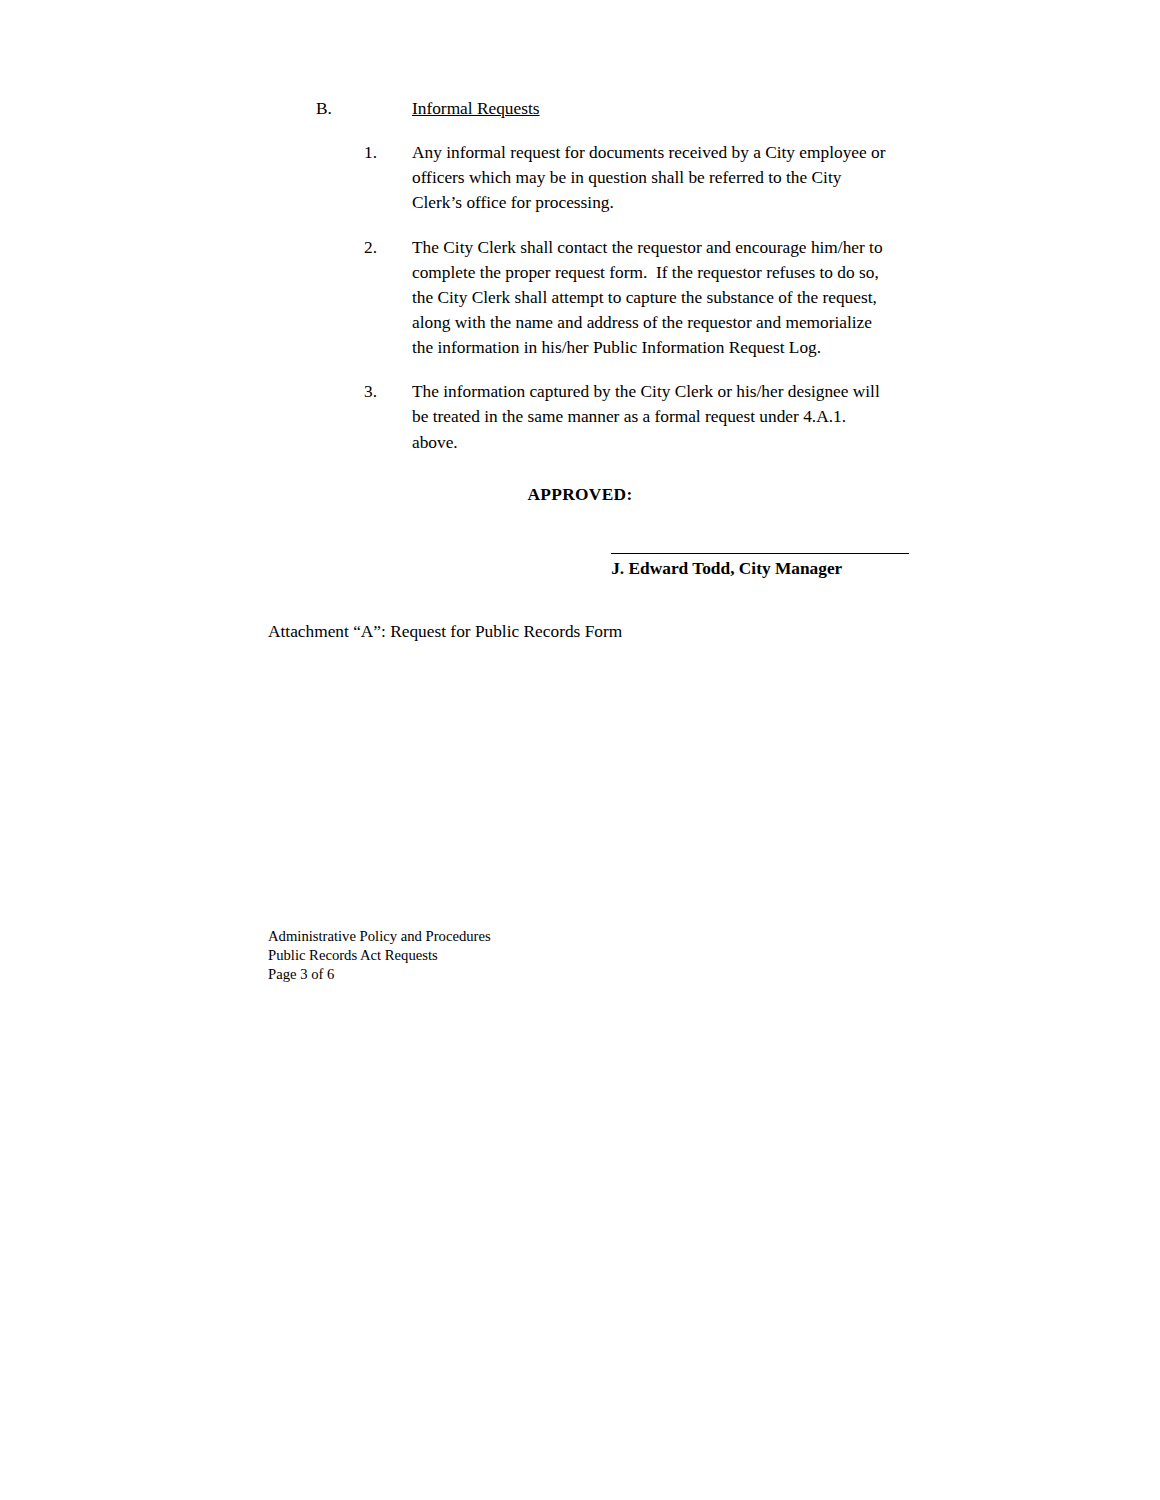B. Informal Requests
1. Any informal request for documents received by a City employee or officers which may be in question shall be referred to the City Clerk’s office for processing.
2. The City Clerk shall contact the requestor and encourage him/her to complete the proper request form. If the requestor refuses to do so, the City Clerk shall attempt to capture the substance of the request, along with the name and address of the requestor and memorialize the information in his/her Public Information Request Log.
3. The information captured by the City Clerk or his/her designee will be treated in the same manner as a formal request under 4.A.1. above.
APPROVED:
J. Edward Todd, City Manager
Attachment “A”: Request for Public Records Form
Administrative Policy and Procedures
Public Records Act Requests
Page 3 of 6